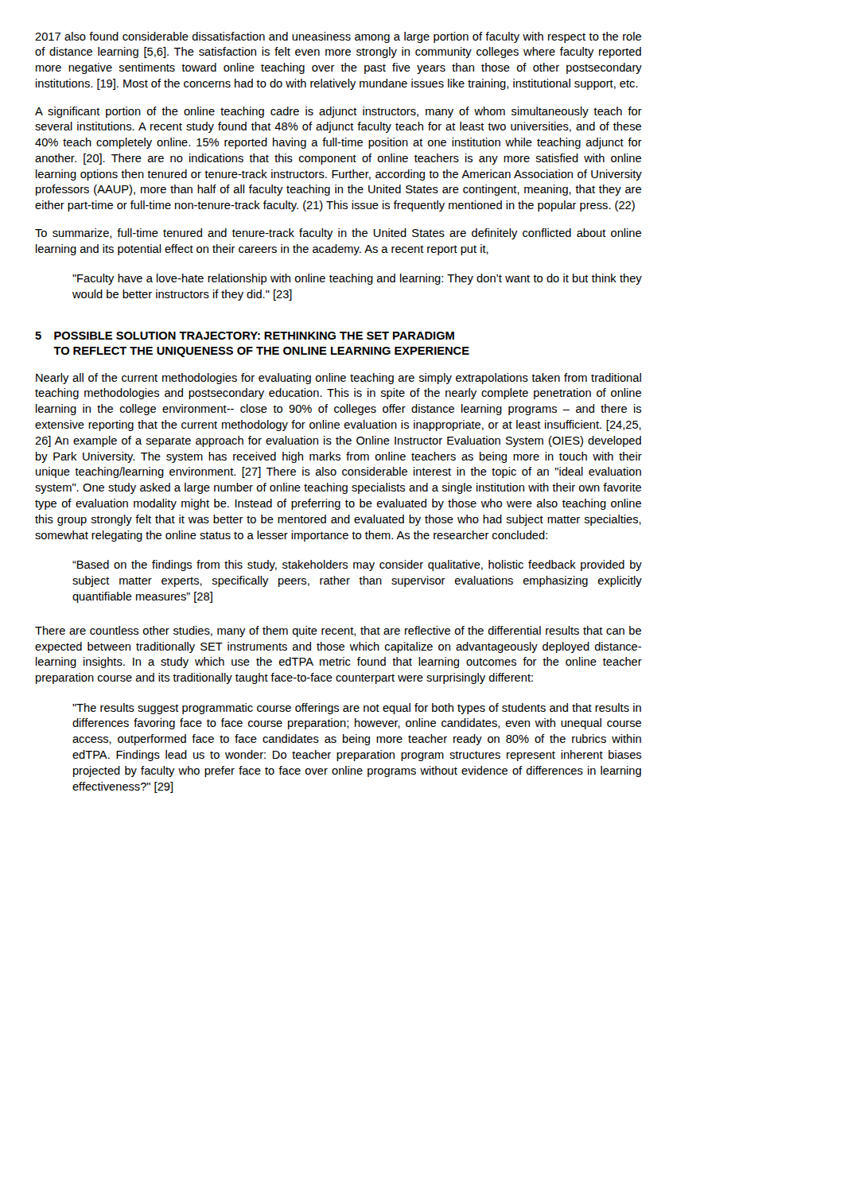2017 also found considerable dissatisfaction and uneasiness among a large portion of faculty with respect to the role of distance learning [5,6]. The satisfaction is felt even more strongly in community colleges where faculty reported more negative sentiments toward online teaching over the past five years than those of other postsecondary institutions. [19]. Most of the concerns had to do with relatively mundane issues like training, institutional support, etc.
A significant portion of the online teaching cadre is adjunct instructors, many of whom simultaneously teach for several institutions. A recent study found that 48% of adjunct faculty teach for at least two universities, and of these 40% teach completely online. 15% reported having a full-time position at one institution while teaching adjunct for another. [20]. There are no indications that this component of online teachers is any more satisfied with online learning options then tenured or tenure-track instructors. Further, according to the American Association of University professors (AAUP), more than half of all faculty teaching in the United States are contingent, meaning, that they are either part-time or full-time non-tenure-track faculty. (21) This issue is frequently mentioned in the popular press. (22)
To summarize, full-time tenured and tenure-track faculty in the United States are definitely conflicted about online learning and its potential effect on their careers in the academy. As a recent report put it,
"Faculty have a love-hate relationship with online teaching and learning: They don’t want to do it but think they would be better instructors if they did." [23]
5 Possible Solution Trajectory: Rethinking the SET Paradigm
to Reflect the Uniqueness of the Online Learning Experience
Nearly all of the current methodologies for evaluating online teaching are simply extrapolations taken from traditional teaching methodologies and postsecondary education. This is in spite of the nearly complete penetration of online learning in the college environment-- close to 90% of colleges offer distance learning programs – and there is extensive reporting that the current methodology for online evaluation is inappropriate, or at least insufficient. [24,25, 26] An example of a separate approach for evaluation is the Online Instructor Evaluation System (OIES) developed by Park University. The system has received high marks from online teachers as being more in touch with their unique teaching/learning environment. [27] There is also considerable interest in the topic of an "ideal evaluation system". One study asked a large number of online teaching specialists and a single institution with their own favorite type of evaluation modality might be. Instead of preferring to be evaluated by those who were also teaching online this group strongly felt that it was better to be mentored and evaluated by those who had subject matter specialties, somewhat relegating the online status to a lesser importance to them. As the researcher concluded:
“Based on the findings from this study, stakeholders may consider qualitative, holistic feedback provided by subject matter experts, specifically peers, rather than supervisor evaluations emphasizing explicitly quantifiable measures” [28]
There are countless other studies, many of them quite recent, that are reflective of the differential results that can be expected between traditionally SET instruments and those which capitalize on advantageously deployed distance-learning insights. In a study which use the edTPA metric found that learning outcomes for the online teacher preparation course and its traditionally taught face-to-face counterpart were surprisingly different:
"The results suggest programmatic course offerings are not equal for both types of students and that results in differences favoring face to face course preparation; however, online candidates, even with unequal course access, outperformed face to face candidates as being more teacher ready on 80% of the rubrics within edTPA. Findings lead us to wonder: Do teacher preparation program structures represent inherent biases projected by faculty who prefer face to face over online programs without evidence of differences in learning effectiveness?" [29]